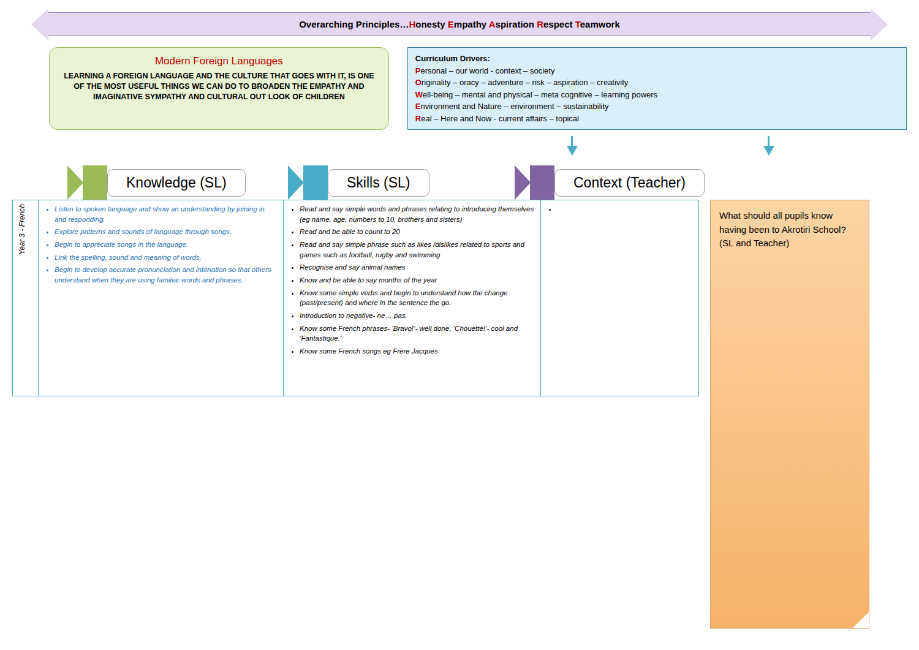Overarching Principles…Honesty Empathy Aspiration Respect Teamwork
Modern Foreign Languages
Learning a foreign language and the culture that goes with it, is one of the most useful things we can do to broaden the empathy and imaginative sympathy and cultural out look of children
Curriculum Drivers:
Personal – our world - context – society
Originality – oracy – adventure – risk – aspiration – creativity
Well-being – mental and physical – meta cognitive – learning powers
Environment and Nature – environment – sustainability
Real – Here and Now - current affairs – topical
Knowledge (SL)
Skills (SL)
Context (Teacher)
| Year 3 - French | Listen to spoken language and show an understanding by joining in and responding. Explore patterns and sounds of language through songs. Begin to appreciate songs in the language. Link the spelling, sound and meaning of words. Begin to develop accurate pronunciation and intonation so that others understand when they are using familiar words and phrases. | Read and say simple words and phrases relating to introducing themselves (eg name, age, numbers to 10, brothers and sisters) Read and be able to count to 20 Read and say simple phrase such as likes /dislikes related to sports and games such as football, rugby and swimming Recognise and say animal names Know and be able to say months of the year Know some simple verbs and begin to understand how the change (past/present) and where in the sentence the go. Introduction to negative- ne… pas. Know some French phrases- ‘Bravo!’- well done, ‘Chouette!’- cool and ‘Fantastique.’ Know some French songs eg Frère Jacques | |
What should all pupils know having been to Akrotiri School? (SL and Teacher)